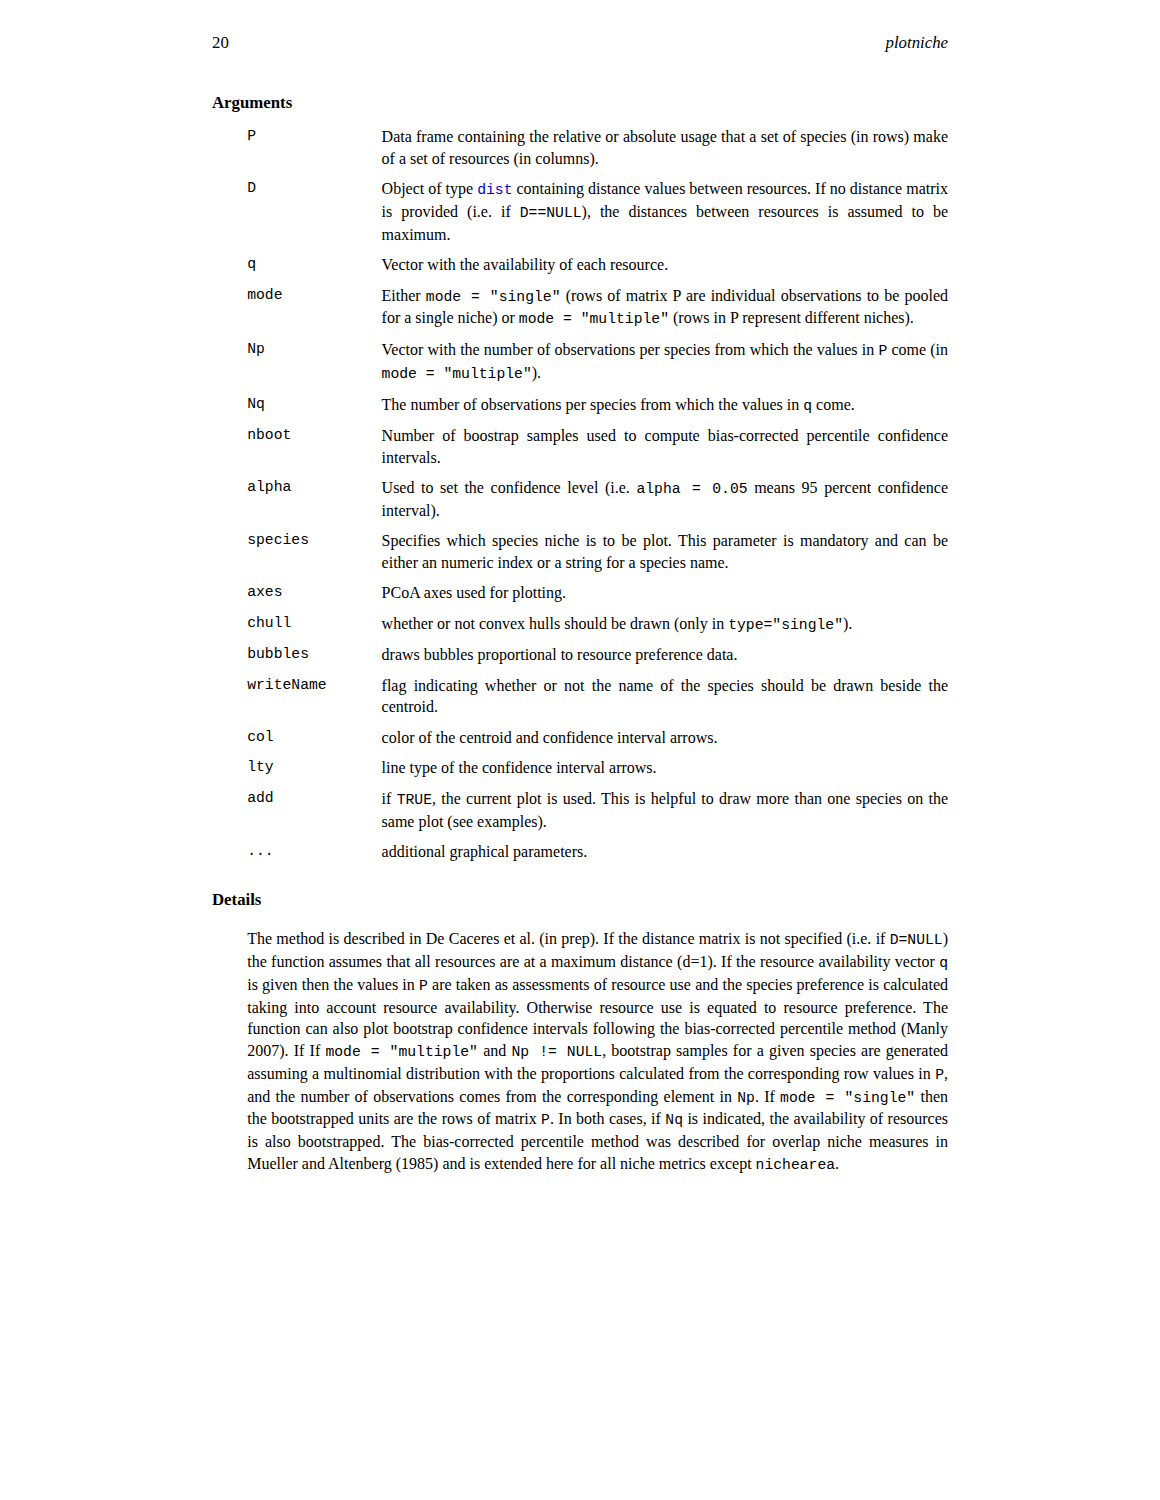20 plotniche
Arguments
P
Data frame containing the relative or absolute usage that a set of species (in rows) make of a set of resources (in columns).
D
Object of type dist containing distance values between resources. If no distance matrix is provided (i.e. if D==NULL), the distances between resources is assumed to be maximum.
q
Vector with the availability of each resource.
mode
Either mode = "single" (rows of matrix P are individual observations to be pooled for a single niche) or mode = "multiple" (rows in P represent different niches).
Np
Vector with the number of observations per species from which the values in P come (in mode = "multiple").
Nq
The number of observations per species from which the values in q come.
nboot
Number of boostrap samples used to compute bias-corrected percentile confidence intervals.
alpha
Used to set the confidence level (i.e. alpha = 0.05 means 95 percent confidence interval).
species
Specifies which species niche is to be plot. This parameter is mandatory and can be either an numeric index or a string for a species name.
axes
PCoA axes used for plotting.
chull
whether or not convex hulls should be drawn (only in type="single").
bubbles
draws bubbles proportional to resource preference data.
writeName
flag indicating whether or not the name of the species should be drawn beside the centroid.
col
color of the centroid and confidence interval arrows.
lty
line type of the confidence interval arrows.
add
if TRUE, the current plot is used. This is helpful to draw more than one species on the same plot (see examples).
...
additional graphical parameters.
Details
The method is described in De Caceres et al. (in prep). If the distance matrix is not specified (i.e. if D=NULL) the function assumes that all resources are at a maximum distance (d=1). If the resource availability vector q is given then the values in P are taken as assessments of resource use and the species preference is calculated taking into account resource availability. Otherwise resource use is equated to resource preference. The function can also plot bootstrap confidence intervals following the bias-corrected percentile method (Manly 2007). If If mode = "multiple" and Np != NULL, bootstrap samples for a given species are generated assuming a multinomial distribution with the proportions calculated from the corresponding row values in P, and the number of observations comes from the corresponding element in Np. If mode = "single" then the bootstrapped units are the rows of matrix P. In both cases, if Nq is indicated, the availability of resources is also bootstrapped. The bias-corrected percentile method was described for overlap niche measures in Mueller and Altenberg (1985) and is extended here for all niche metrics except nichearea.